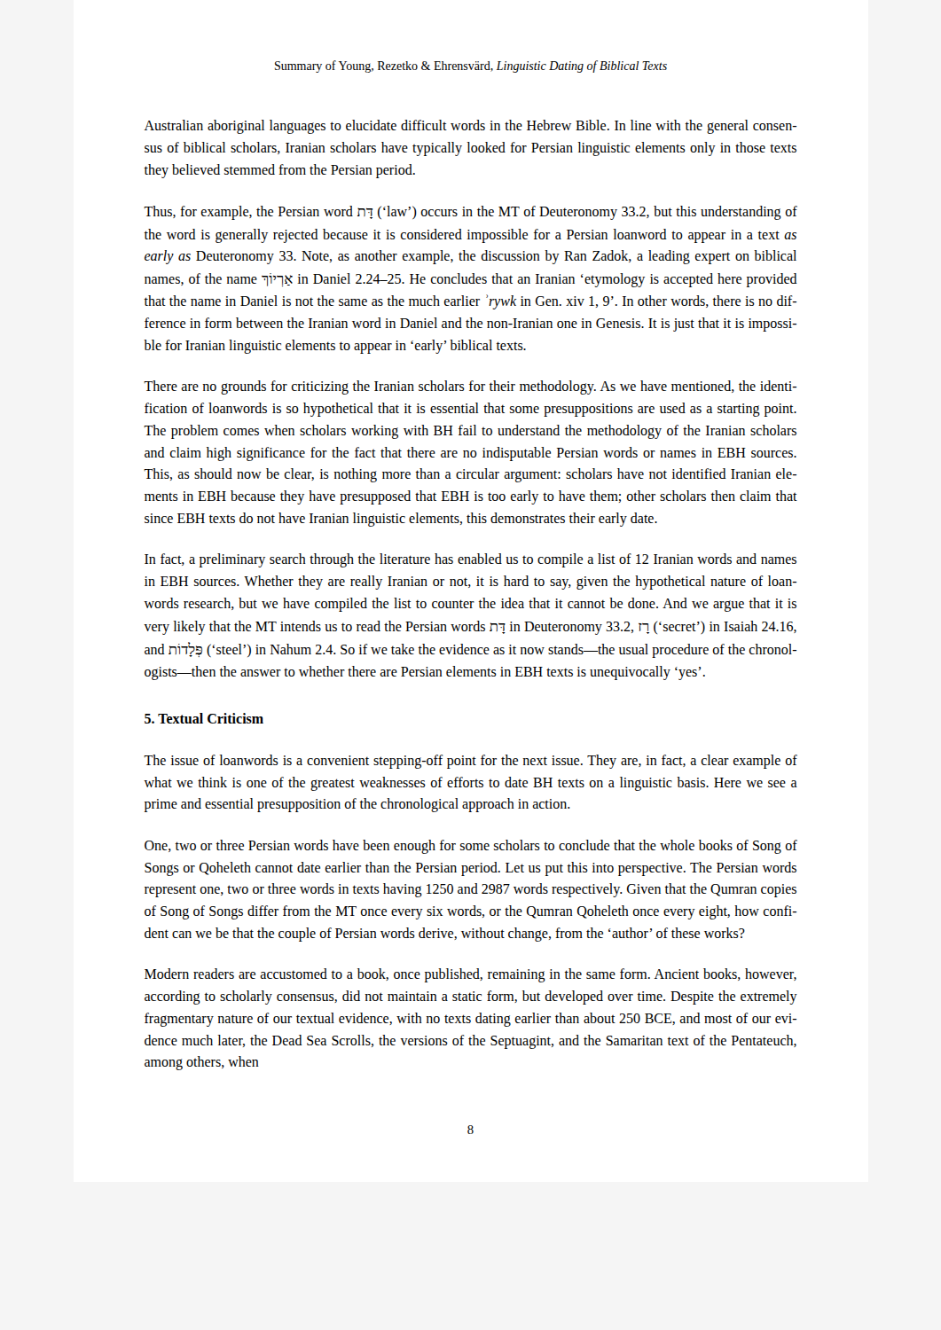Summary of Young, Rezetko & Ehrensvärd, Linguistic Dating of Biblical Texts
Australian aboriginal languages to elucidate difficult words in the Hebrew Bible. In line with the general consensus of biblical scholars, Iranian scholars have typically looked for Persian linguistic elements only in those texts they believed stemmed from the Persian period.
Thus, for example, the Persian word דָּת (‘law’) occurs in the MT of Deuteronomy 33.2, but this understanding of the word is generally rejected because it is considered impossible for a Persian loanword to appear in a text as early as Deuteronomy 33. Note, as another example, the discussion by Ran Zadok, a leading expert on biblical names, of the name אַרְיוֹךְ in Daniel 2.24–25. He concludes that an Iranian ‘etymology is accepted here provided that the name in Daniel is not the same as the much earlier ʾrywk in Gen. xiv 1, 9’. In other words, there is no difference in form between the Iranian word in Daniel and the non-Iranian one in Genesis. It is just that it is impossible for Iranian linguistic elements to appear in ‘early’ biblical texts.
There are no grounds for criticizing the Iranian scholars for their methodology. As we have mentioned, the identification of loanwords is so hypothetical that it is essential that some presuppositions are used as a starting point. The problem comes when scholars working with BH fail to understand the methodology of the Iranian scholars and claim high significance for the fact that there are no indisputable Persian words or names in EBH sources. This, as should now be clear, is nothing more than a circular argument: scholars have not identified Iranian elements in EBH because they have presupposed that EBH is too early to have them; other scholars then claim that since EBH texts do not have Iranian linguistic elements, this demonstrates their early date.
In fact, a preliminary search through the literature has enabled us to compile a list of 12 Iranian words and names in EBH sources. Whether they are really Iranian or not, it is hard to say, given the hypothetical nature of loanwords research, but we have compiled the list to counter the idea that it cannot be done. And we argue that it is very likely that the MT intends us to read the Persian words דָּת in Deuteronomy 33.2, רָז (‘secret’) in Isaiah 24.16, and פְּלָדוֹת (‘steel’) in Nahum 2.4. So if we take the evidence as it now stands—the usual procedure of the chronologists—then the answer to whether there are Persian elements in EBH texts is unequivocally ‘yes’.
5. Textual Criticism
The issue of loanwords is a convenient stepping-off point for the next issue. They are, in fact, a clear example of what we think is one of the greatest weaknesses of efforts to date BH texts on a linguistic basis. Here we see a prime and essential presupposition of the chronological approach in action.
One, two or three Persian words have been enough for some scholars to conclude that the whole books of Song of Songs or Qoheleth cannot date earlier than the Persian period. Let us put this into perspective. The Persian words represent one, two or three words in texts having 1250 and 2987 words respectively. Given that the Qumran copies of Song of Songs differ from the MT once every six words, or the Qumran Qoheleth once every eight, how confident can we be that the couple of Persian words derive, without change, from the ‘author’ of these works?
Modern readers are accustomed to a book, once published, remaining in the same form. Ancient books, however, according to scholarly consensus, did not maintain a static form, but developed over time. Despite the extremely fragmentary nature of our textual evidence, with no texts dating earlier than about 250 BCE, and most of our evidence much later, the Dead Sea Scrolls, the versions of the Septuagint, and the Samaritan text of the Pentateuch, among others, when
8